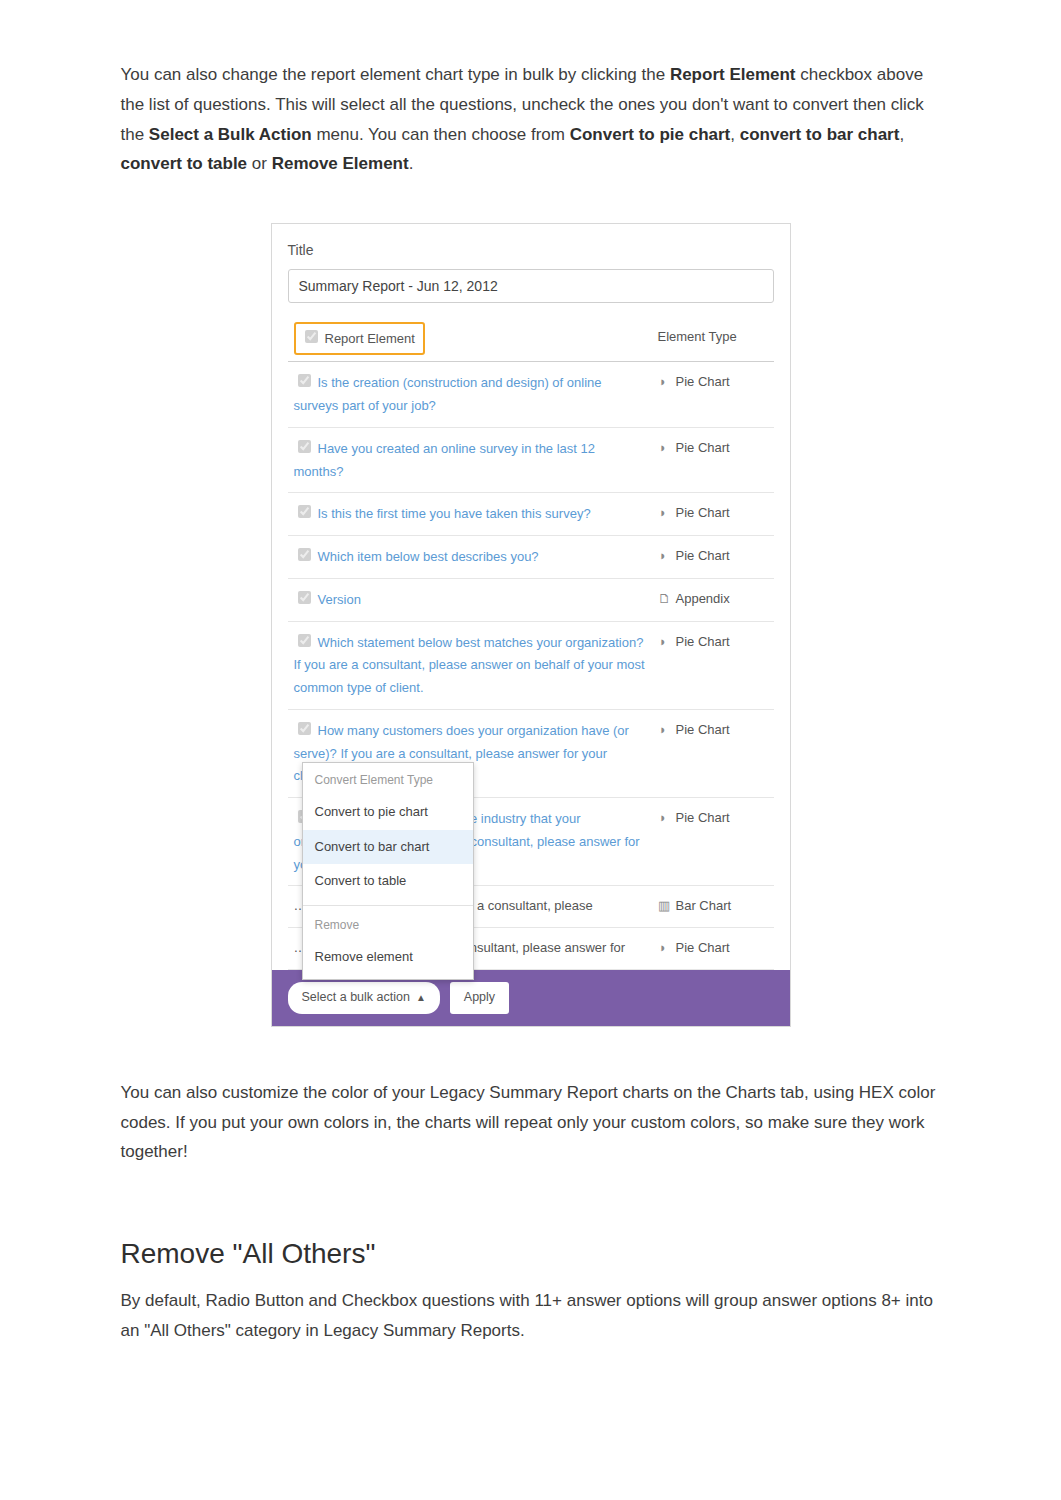You can also change the report element chart type in bulk by clicking the Report Element checkbox above the list of questions. This will select all the questions, uncheck the ones you don't want to convert then click the Select a Bulk Action menu. You can then choose from Convert to pie chart, convert to bar chart, convert to table or Remove Element.
Title
| Report Element | Element Type |
| --- | --- |
| Is the creation (construction and design) of online surveys part of your job? | ◑ Pie Chart |
| Have you created an online survey in the last 12 months? | ◑ Pie Chart |
| Is this the first time you have taken this survey? | ◑ Pie Chart |
| Which item below best describes you? | ◑ Pie Chart |
| Version | 🗋 Appendix |
| Which statement below best matches your organization? If you are a consultant, please answer on behalf of your most common type of client. | ◑ Pie Chart |
| How many customers does your organization have (or serve)? If you are a consultant, please answer for your clients | ◑ Pie Chart |
| Which category best fits the industry that your organization is in? If you are a consultant, please answer for your clients | ◑ Pie Chart |
| …nization perform online …are a consultant, please | ▥ Bar Chart |
| …oes your organization run …nsultant, please answer for | ◑ Pie Chart |
Convert Element Type
Convert to pie chart
Convert to bar chart
Convert to table
Remove
Remove element
Select a bulk action▲ Apply
You can also customize the color of your Legacy Summary Report charts on the Charts tab, using HEX color codes. If you put your own colors in, the charts will repeat only your custom colors, so make sure they work together!
Remove "All Others"
By default, Radio Button and Checkbox questions with 11+ answer options will group answer options 8+ into an "All Others" category in Legacy Summary Reports.